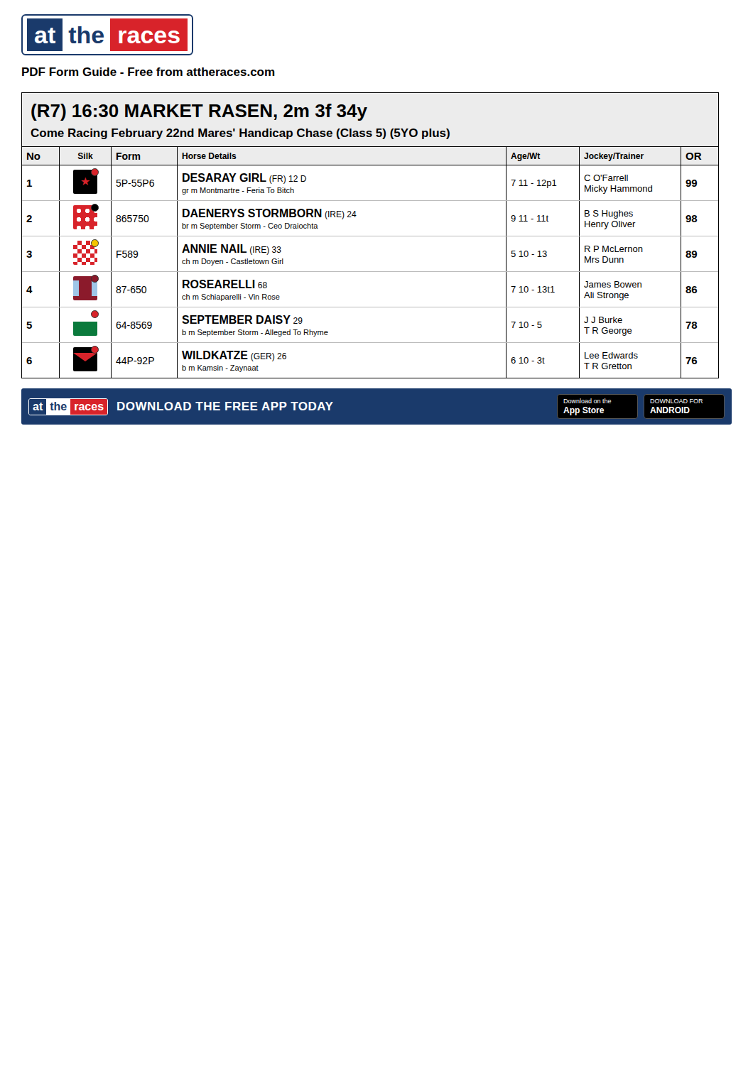at
the
races
PDF Form Guide - Free from attheraces.com
(R7) 16:30 MARKET RASEN, 2m 3f 34y
Come Racing February 22nd Mares' Handicap Chase (Class 5) (5YO plus)
| No | Silk | Form | Horse Details | Age/Wt | Jockey/Trainer | OR |
| --- | --- | --- | --- | --- | --- | --- |
| 1 | ★ | 5P-55P6 | DESARAY GIRL (FR) 12 D gr m Montmartre - Feria To Bitch | 7 11 - 12p1 | C O'Farrell Micky Hammond | 99 |
| 2 | | 865750 | DAENERYS STORMBORN (IRE) 24 br m September Storm - Ceo Draiochta | 9 11 - 11t | B S Hughes Henry Oliver | 98 |
| 3 | | F589 | ANNIE NAIL (IRE) 33 ch m Doyen - Castletown Girl | 5 10 - 13 | R P McLernon Mrs Dunn | 89 |
| 4 | | 87-650 | ROSEARELLI 68 ch m Schiaparelli - Vin Rose | 7 10 - 13t1 | James Bowen Ali Stronge | 86 |
| 5 | | 64-8569 | SEPTEMBER DAISY 29 b m September Storm - Alleged To Rhyme | 7 10 - 5 | J J Burke T R George | 78 |
| 6 | | 44P-92P | WILDKATZE (GER) 26 b m Kamsin - Zaynaat | 6 10 - 3t | Lee Edwards T R Gretton | 76 |
at the races
DOWNLOAD THE FREE APP TODAY
Download on the App Store
DOWNLOAD FOR ANDROID